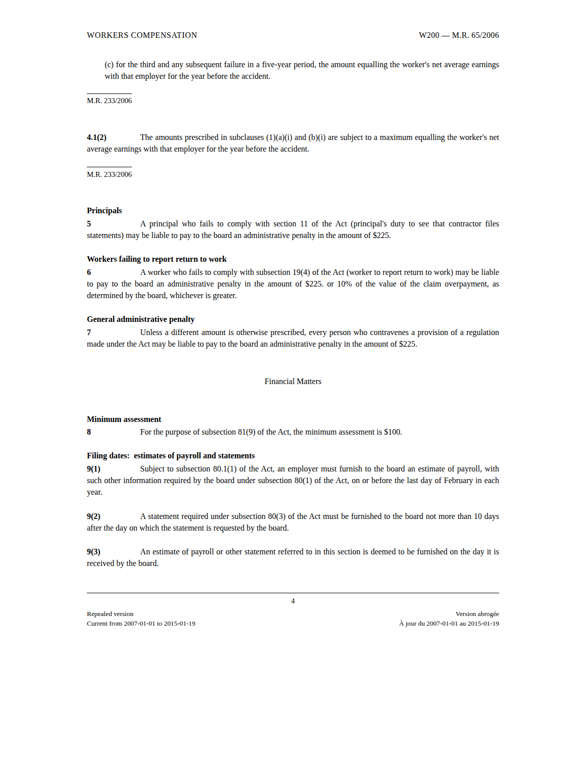Workers Compensation
W200 — M.R. 65/2006
(c) for the third and any subsequent failure in a five-year period, the amount equalling the worker's net average earnings with that employer for the year before the accident.
M.R. 233/2006
4.1(2) The amounts prescribed in subclauses (1)(a)(i) and (b)(i) are subject to a maximum equalling the worker's net average earnings with that employer for the year before the accident.
M.R. 233/2006
Principals
5 A principal who fails to comply with section 11 of the Act (principal's duty to see that contractor files statements) may be liable to pay to the board an administrative penalty in the amount of $225.
Workers failing to report return to work
6 A worker who fails to comply with subsection 19(4) of the Act (worker to report return to work) may be liable to pay to the board an administrative penalty in the amount of $225. or 10% of the value of the claim overpayment, as determined by the board, whichever is greater.
General administrative penalty
7 Unless a different amount is otherwise prescribed, every person who contravenes a provision of a regulation made under the Act may be liable to pay to the board an administrative penalty in the amount of $225.
Financial Matters
Minimum assessment
8 For the purpose of subsection 81(9) of the Act, the minimum assessment is $100.
Filing dates: estimates of payroll and statements
9(1) Subject to subsection 80.1(1) of the Act, an employer must furnish to the board an estimate of payroll, with such other information required by the board under subsection 80(1) of the Act, on or before the last day of February in each year.
9(2) A statement required under subsection 80(3) of the Act must be furnished to the board not more than 10 days after the day on which the statement is requested by the board.
9(3) An estimate of payroll or other statement referred to in this section is deemed to be furnished on the day it is received by the board.
4
Repealed version
Current from 2007-01-01 to 2015-01-19
Version abrogée
À jour du 2007-01-01 au 2015-01-19